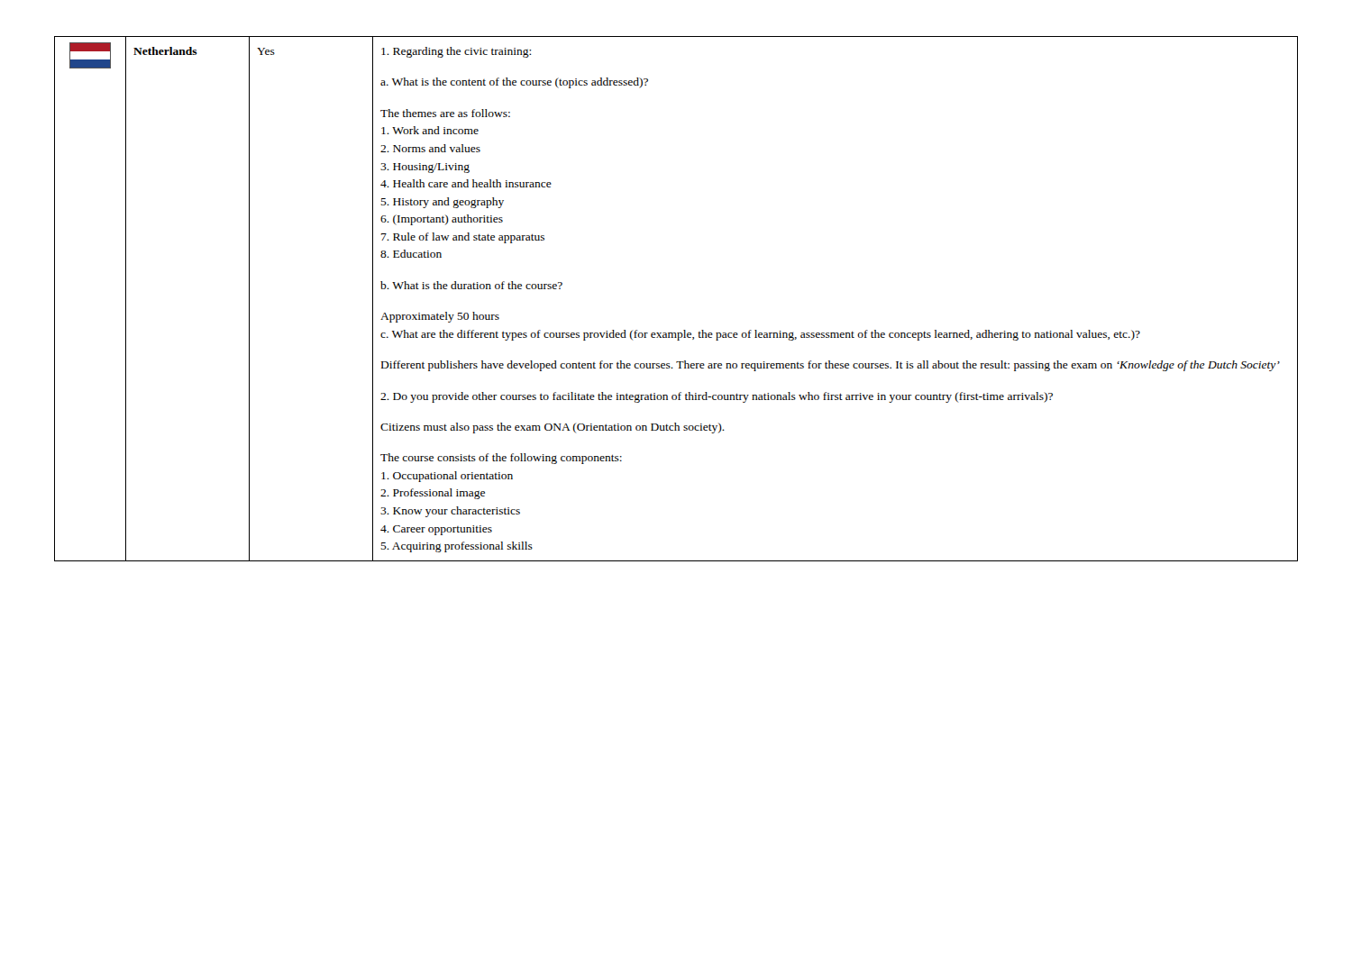| | Netherlands | Yes | 1. Regarding the civic training: a. What is the content of the course (topics addressed)? The themes are as follows: 1. Work and income 2. Norms and values 3. Housing/Living 4. Health care and health insurance 5. History and geography 6. (Important) authorities 7. Rule of law and state apparatus 8. Education b. What is the duration of the course? Approximately 50 hours c. What are the different types of courses provided (for example, the pace of learning, assessment of the concepts learned, adhering to national values, etc.)? Different publishers have developed content for the courses. There are no requirements for these courses. It is all about the result: passing the exam on ‘Knowledge of the Dutch Society’ 2. Do you provide other courses to facilitate the integration of third-country nationals who first arrive in your country (first-time arrivals)? Citizens must also pass the exam ONA (Orientation on Dutch society). The course consists of the following components: 1. Occupational orientation 2. Professional image 3. Know your characteristics 4. Career opportunities 5. Acquiring professional skills |